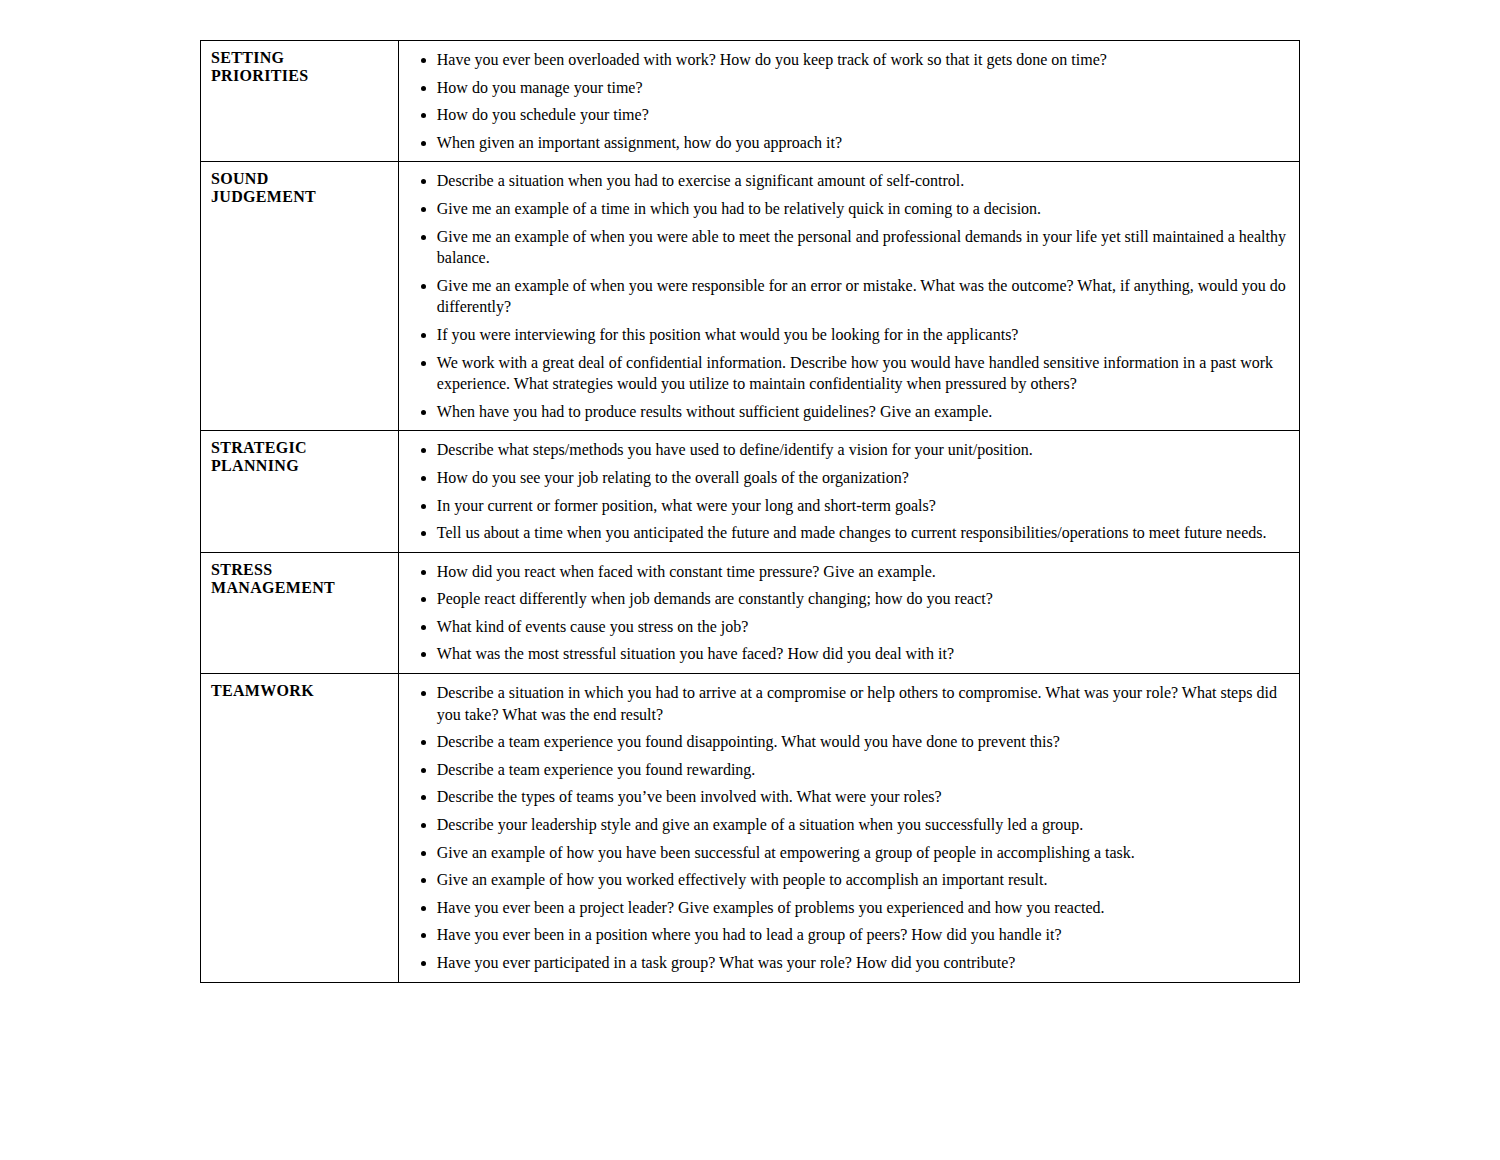| Setting Priorities | Have you ever been overloaded with work? How do you keep track of work so that it gets done on time? How do you manage your time? How do you schedule your time? When given an important assignment, how do you approach it? |
| Sound Judgement | Describe a situation when you had to exercise a significant amount of self-control. Give me an example of a time in which you had to be relatively quick in coming to a decision. Give me an example of when you were able to meet the personal and professional demands in your life yet still maintained a healthy balance. Give me an example of when you were responsible for an error or mistake. What was the outcome? What, if anything, would you do differently? If you were interviewing for this position what would you be looking for in the applicants? We work with a great deal of confidential information. Describe how you would have handled sensitive information in a past work experience. What strategies would you utilize to maintain confidentiality when pressured by others? When have you had to produce results without sufficient guidelines? Give an example. |
| Strategic Planning | Describe what steps/methods you have used to define/identify a vision for your unit/position. How do you see your job relating to the overall goals of the organization? In your current or former position, what were your long and short-term goals? Tell us about a time when you anticipated the future and made changes to current responsibilities/operations to meet future needs. |
| Stress Management | How did you react when faced with constant time pressure? Give an example. People react differently when job demands are constantly changing; how do you react? What kind of events cause you stress on the job? What was the most stressful situation you have faced? How did you deal with it? |
| Teamwork | Describe a situation in which you had to arrive at a compromise or help others to compromise. What was your role? What steps did you take? What was the end result? Describe a team experience you found disappointing. What would you have done to prevent this? Describe a team experience you found rewarding. Describe the types of teams you’ve been involved with. What were your roles? Describe your leadership style and give an example of a situation when you successfully led a group. Give an example of how you have been successful at empowering a group of people in accomplishing a task. Give an example of how you worked effectively with people to accomplish an important result. Have you ever been a project leader? Give examples of problems you experienced and how you reacted. Have you ever been in a position where you had to lead a group of peers? How did you handle it? Have you ever participated in a task group? What was your role? How did you contribute? |